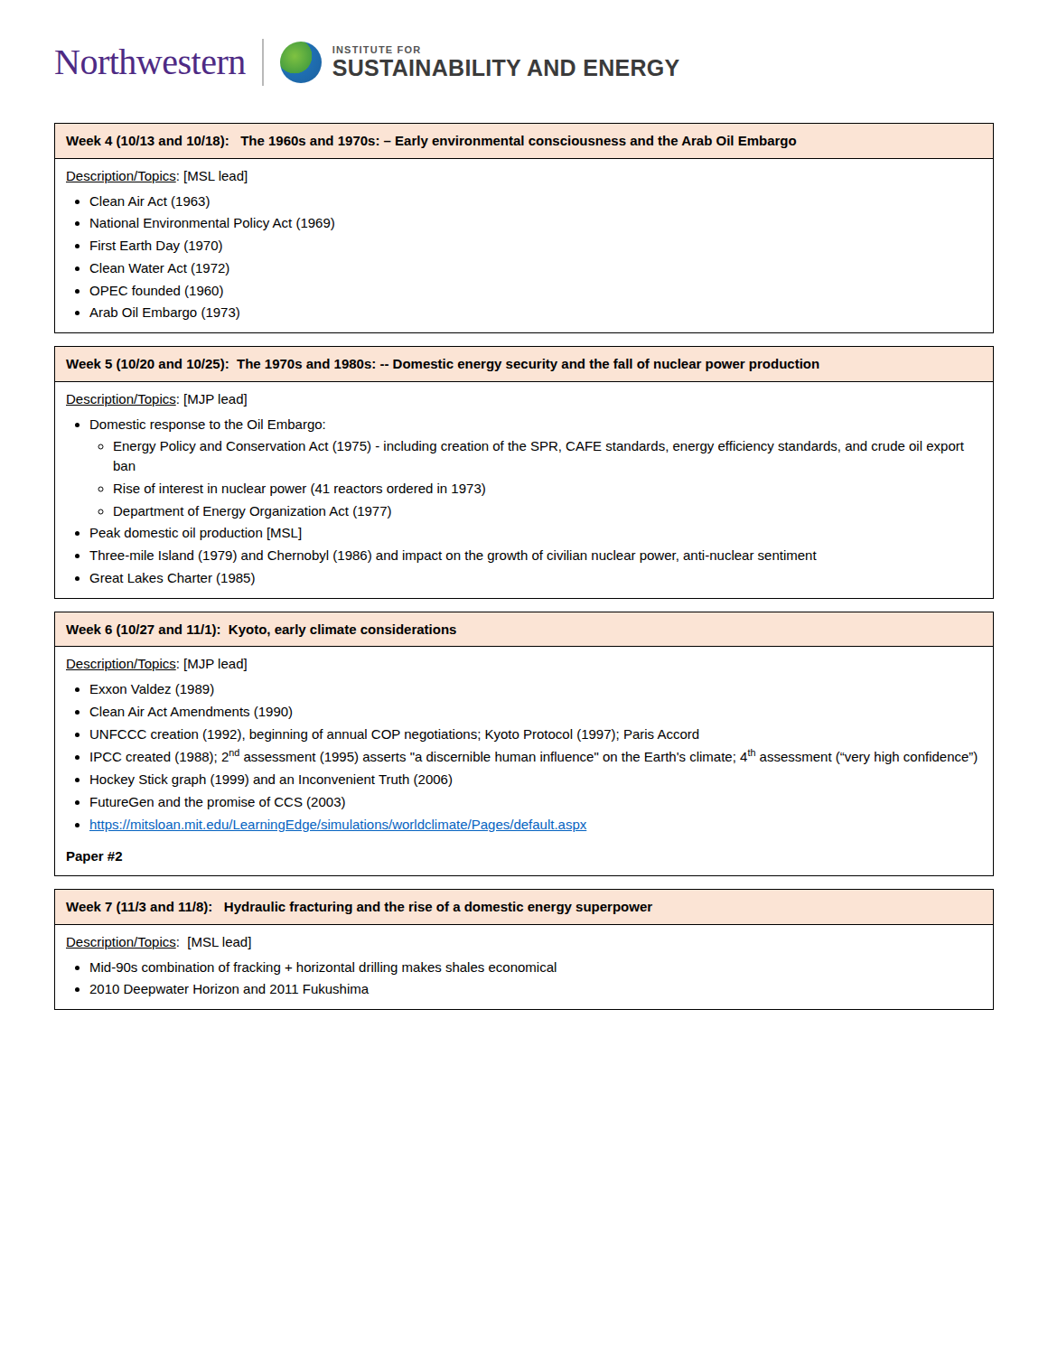Northwestern
INSTITUTE FOR
SUSTAINABILITY AND ENERGY
| Week 4 (10/13 and 10/18): The 1960s and 1970s: – Early environmental consciousness and the Arab Oil Embargo |
| Description/Topics : [MSL lead] Clean Air Act (1963) National Environmental Policy Act (1969) First Earth Day (1970) Clean Water Act (1972) OPEC founded (1960) Arab Oil Embargo (1973) |
| Week 5 (10/20 and 10/25): The 1970s and 1980s: -- Domestic energy security and the fall of nuclear power production |
| Description/Topics : [MJP lead] Domestic response to the Oil Embargo: Energy Policy and Conservation Act (1975) - including creation of the SPR, CAFE standards, energy efficiency standards, and crude oil export ban Rise of interest in nuclear power (41 reactors ordered in 1973) Department of Energy Organization Act (1977) Peak domestic oil production [MSL] Three-mile Island (1979) and Chernobyl (1986) and impact on the growth of civilian nuclear power, anti-nuclear sentiment Great Lakes Charter (1985) |
| Week 6 (10/27 and 11/1): Kyoto, early climate considerations |
| Description/Topics : [MJP lead] Exxon Valdez (1989) Clean Air Act Amendments (1990) UNFCCC creation (1992), beginning of annual COP negotiations; Kyoto Protocol (1997); Paris Accord IPCC created (1988); 2 nd assessment (1995) asserts "a discernible human influence" on the Earth's climate; 4 th assessment (“very high confidence”) Hockey Stick graph (1999) and an Inconvenient Truth (2006) FutureGen and the promise of CCS (2003) https://mitsloan.mit.edu/LearningEdge/simulations/worldclimate/Pages/default.aspx Paper #2 |
| Week 7 (11/3 and 11/8): Hydraulic fracturing and the rise of a domestic energy superpower |
| Description/Topics : [MSL lead] Mid-90s combination of fracking + horizontal drilling makes shales economical 2010 Deepwater Horizon and 2011 Fukushima |